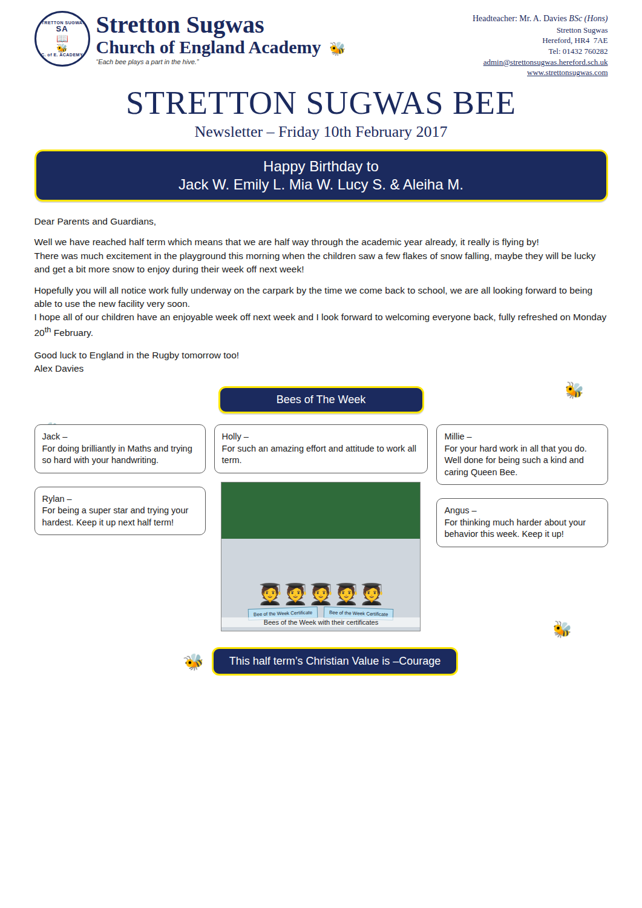STRETTON SUGWAS SA 📖 🐝 C. of E. ACADEMY
Stretton Sugwas
Church of England Academy 🐝
“Each bee plays a part in the hive.”
Headteacher: Mr. A. Davies BSc (Hons)
Stretton Sugwas
Hereford, HR4 7AE
Tel: 01432 760282
admin@strettonsugwas.hereford.sch.uk
www.strettonsugwas.com
Stretton Sugwas Bee
Newsletter – Friday 10th February 2017
Happy Birthday to
Jack W. Emily L. Mia W. Lucy S. & Aleiha M.
Dear Parents and Guardians,
Well we have reached half term which means that we are half way through the academic year already, it really is flying by!
There was much excitement in the playground this morning when the children saw a few flakes of snow falling, maybe they will be lucky and get a bit more snow to enjoy during their week off next week!
Hopefully you will all notice work fully underway on the carpark by the time we come back to school, we are all looking forward to being able to use the new facility very soon.
I hope all of our children have an enjoyable week off next week and I look forward to welcoming everyone back, fully refreshed on Monday 20th February.
Good luck to England in the Rugby tomorrow too!
Alex Davies
🐝 🐝 🐝 🐝
Bees of The Week
Jack – For doing brilliantly in Maths and trying so hard with your handwriting.
Rylan – For being a super star and trying your hardest. Keep it up next half term!
Holly – For such an amazing effort and attitude to work all term.
🧑‍🎓🧑‍🎓🧑‍🎓🧑‍🎓🧑‍🎓
Bee of the Week Certificate Bee of the Week Certificate
Bees of the Week with their certificates
Millie – For your hard work in all that you do. Well done for being such a kind and caring Queen Bee.
Angus – For thinking much harder about your behavior this week. Keep it up!
🐝
This half term’s Christian Value is –Courage